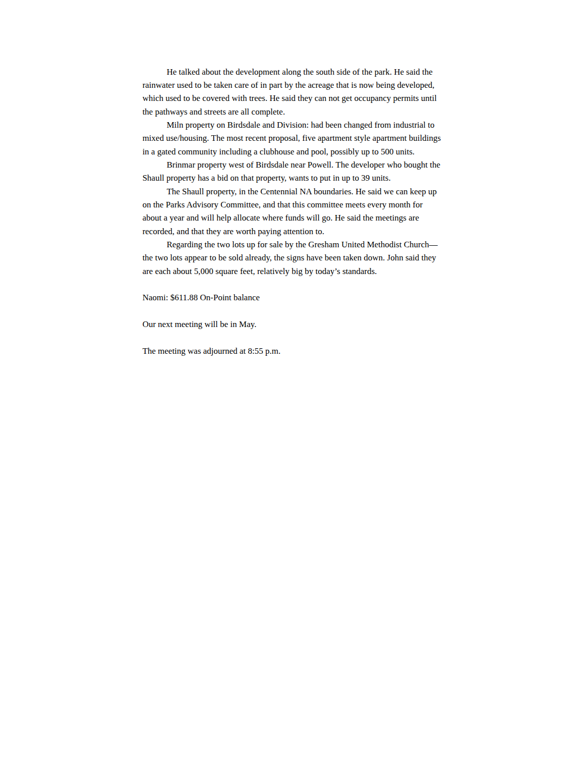He talked about the development along the south side of the park. He said the rainwater used to be taken care of in part by the acreage that is now being developed, which used to be covered with trees. He said they can not get occupancy permits until the pathways and streets are all complete.
Miln property on Birdsdale and Division: had been changed from industrial to mixed use/housing. The most recent proposal, five apartment style apartment buildings in a gated community including a clubhouse and pool, possibly up to 500 units.
Brinmar property west of Birdsdale near Powell. The developer who bought the Shaull property has a bid on that property, wants to put in up to 39 units.
The Shaull property, in the Centennial NA boundaries. He said we can keep up on the Parks Advisory Committee, and that this committee meets every month for about a year and will help allocate where funds will go. He said the meetings are recorded, and that they are worth paying attention to.
Regarding the two lots up for sale by the Gresham United Methodist Church—the two lots appear to be sold already, the signs have been taken down. John said they are each about 5,000 square feet, relatively big by today’s standards.
Naomi: $611.88 On-Point balance
Our next meeting will be in May.
The meeting was adjourned at 8:55 p.m.